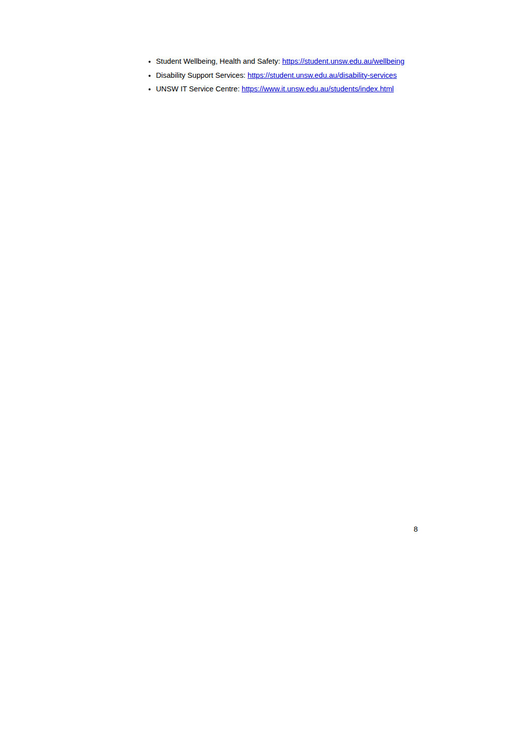Student Wellbeing, Health and Safety: https://student.unsw.edu.au/wellbeing
Disability Support Services: https://student.unsw.edu.au/disability-services
UNSW IT Service Centre: https://www.it.unsw.edu.au/students/index.html
8